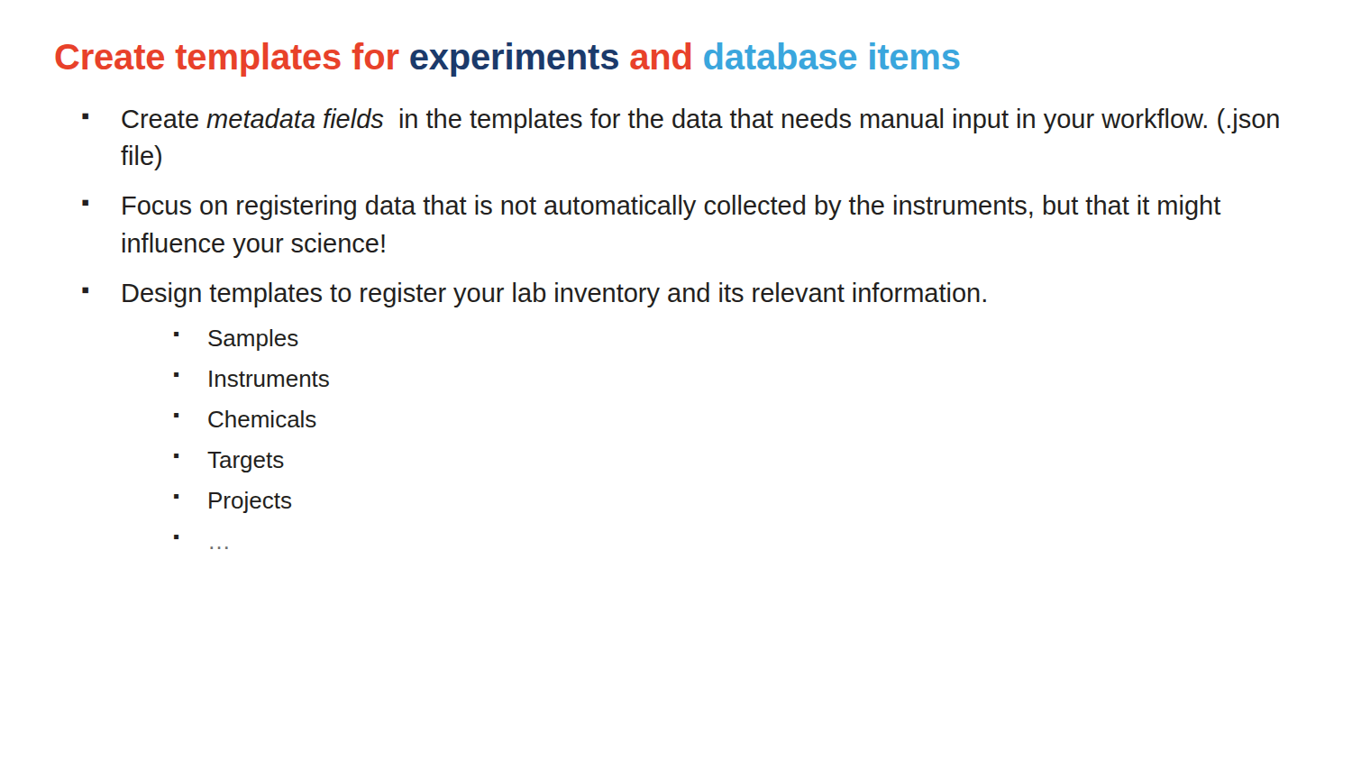Create templates for experiments and database items
Create metadata fields in the templates for the data that needs manual input in your workflow. (.json file)
Focus on registering data that is not automatically collected by the instruments, but that it might influence your science!
Design templates to register your lab inventory and its relevant information.
Samples
Instruments
Chemicals
Targets
Projects
…